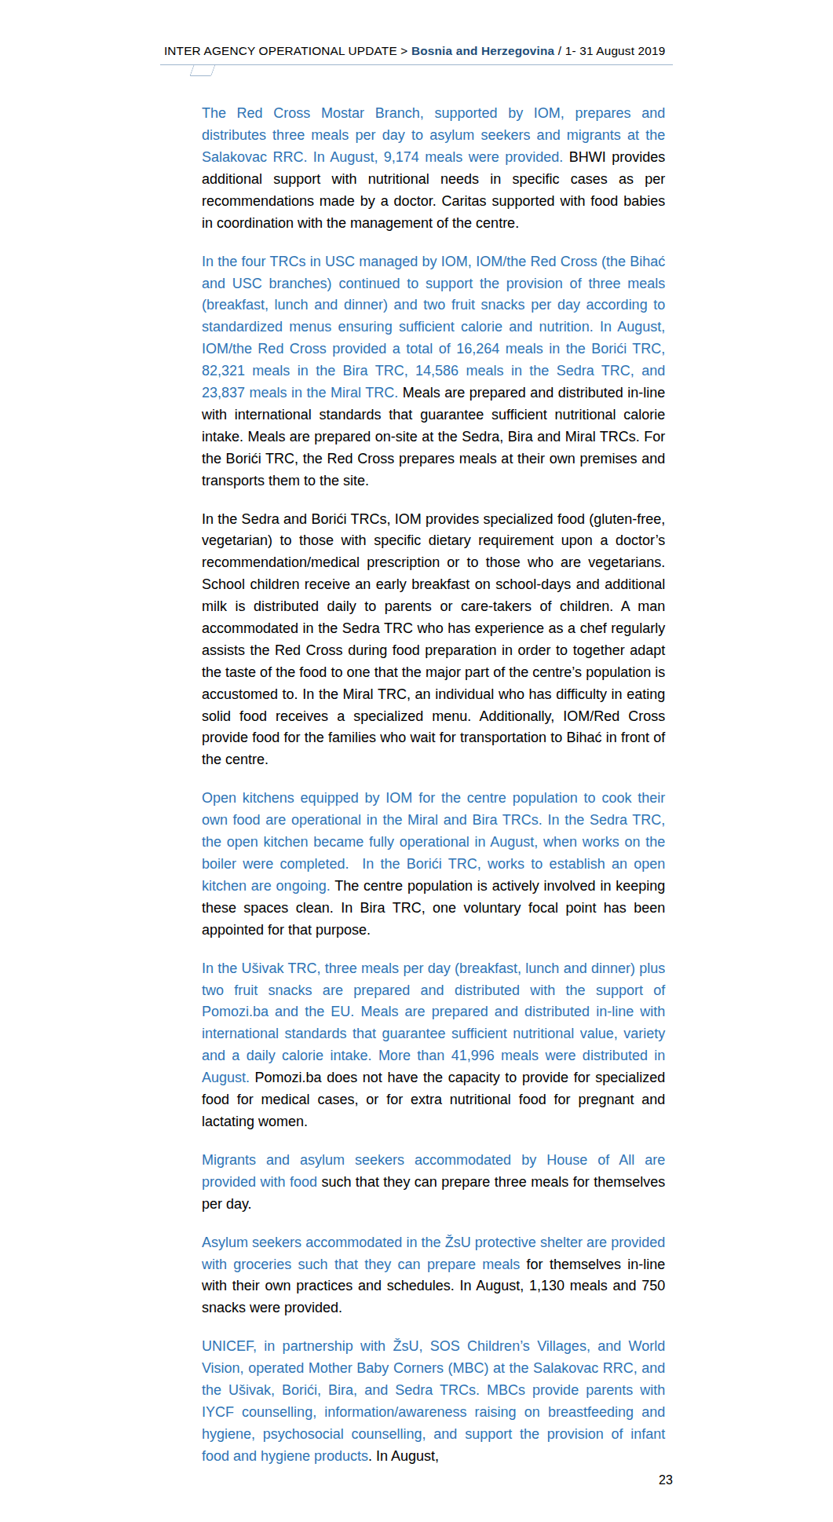INTER AGENCY OPERATIONAL UPDATE > Bosnia and Herzegovina / 1- 31 August 2019
The Red Cross Mostar Branch, supported by IOM, prepares and distributes three meals per day to asylum seekers and migrants at the Salakovac RRC. In August, 9,174 meals were provided. BHWI provides additional support with nutritional needs in specific cases as per recommendations made by a doctor. Caritas supported with food babies in coordination with the management of the centre.
In the four TRCs in USC managed by IOM, IOM/the Red Cross (the Bihać and USC branches) continued to support the provision of three meals (breakfast, lunch and dinner) and two fruit snacks per day according to standardized menus ensuring sufficient calorie and nutrition. In August, IOM/the Red Cross provided a total of 16,264 meals in the Borići TRC, 82,321 meals in the Bira TRC, 14,586 meals in the Sedra TRC, and 23,837 meals in the Miral TRC. Meals are prepared and distributed in-line with international standards that guarantee sufficient nutritional calorie intake. Meals are prepared on-site at the Sedra, Bira and Miral TRCs. For the Borići TRC, the Red Cross prepares meals at their own premises and transports them to the site.
In the Sedra and Borići TRCs, IOM provides specialized food (gluten-free, vegetarian) to those with specific dietary requirement upon a doctor’s recommendation/medical prescription or to those who are vegetarians. School children receive an early breakfast on school-days and additional milk is distributed daily to parents or care-takers of children. A man accommodated in the Sedra TRC who has experience as a chef regularly assists the Red Cross during food preparation in order to together adapt the taste of the food to one that the major part of the centre’s population is accustomed to. In the Miral TRC, an individual who has difficulty in eating solid food receives a specialized menu. Additionally, IOM/Red Cross provide food for the families who wait for transportation to Bihać in front of the centre.
Open kitchens equipped by IOM for the centre population to cook their own food are operational in the Miral and Bira TRCs. In the Sedra TRC, the open kitchen became fully operational in August, when works on the boiler were completed. In the Borići TRC, works to establish an open kitchen are ongoing. The centre population is actively involved in keeping these spaces clean. In Bira TRC, one voluntary focal point has been appointed for that purpose.
In the Ušivak TRC, three meals per day (breakfast, lunch and dinner) plus two fruit snacks are prepared and distributed with the support of Pomozi.ba and the EU. Meals are prepared and distributed in-line with international standards that guarantee sufficient nutritional value, variety and a daily calorie intake. More than 41,996 meals were distributed in August. Pomozi.ba does not have the capacity to provide for specialized food for medical cases, or for extra nutritional food for pregnant and lactating women.
Migrants and asylum seekers accommodated by House of All are provided with food such that they can prepare three meals for themselves per day.
Asylum seekers accommodated in the ŽsU protective shelter are provided with groceries such that they can prepare meals for themselves in-line with their own practices and schedules. In August, 1,130 meals and 750 snacks were provided.
UNICEF, in partnership with ŽsU, SOS Children’s Villages, and World Vision, operated Mother Baby Corners (MBC) at the Salakovac RRC, and the Ušivak, Borići, Bira, and Sedra TRCs. MBCs provide parents with IYCF counselling, information/awareness raising on breastfeeding and hygiene, psychosocial counselling, and support the provision of infant food and hygiene products. In August,
23